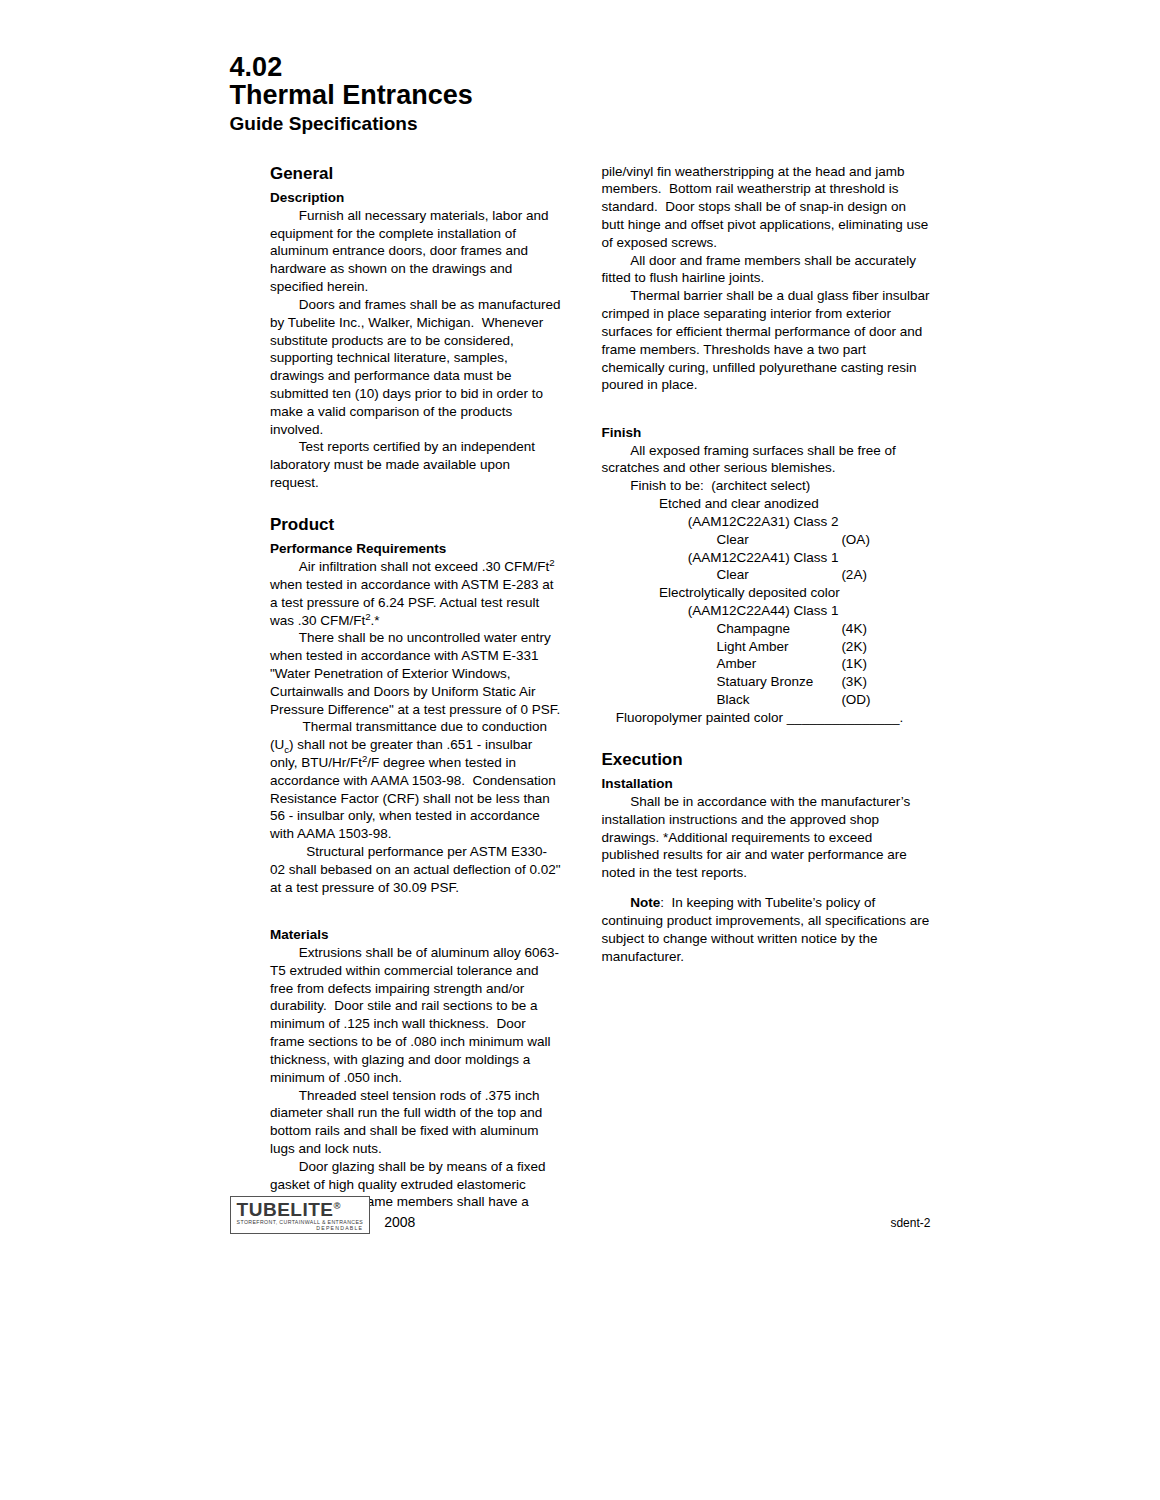4.02
Thermal Entrances
Guide Specifications
General
Description
Furnish all necessary materials, labor and equipment for the complete installation of aluminum entrance doors, door frames and hardware as shown on the drawings and specified herein.
Doors and frames shall be as manufactured by Tubelite Inc., Walker, Michigan. Whenever substitute products are to be considered, supporting technical literature, samples, drawings and performance data must be submitted ten (10) days prior to bid in order to make a valid comparison of the products involved.
Test reports certified by an independent laboratory must be made available upon request.
Product
Performance Requirements
Air infiltration shall not exceed .30 CFM/Ft2 when tested in accordance with ASTM E-283 at a test pressure of 6.24 PSF. Actual test result was .30 CFM/Ft2.*
There shall be no uncontrolled water entry when tested in accordance with ASTM E-331 "Water Penetration of Exterior Windows, Curtainwalls and Doors by Uniform Static Air Pressure Difference" at a test pressure of 0 PSF.
Thermal transmittance due to conduction (Uc) shall not be greater than .651 - insulbar only, BTU/Hr/Ft2/F degree when tested in accordance with AAMA 1503-98. Condensation Resistance Factor (CRF) shall not be less than 56 - insulbar only, when tested in accordance with AAMA 1503-98.
Structural performance per ASTM E330-02 shall bebased on an actual deflection of 0.02" at a test pressure of 30.09 PSF.
Materials
Extrusions shall be of aluminum alloy 6063-T5 extruded within commercial tolerance and free from defects impairing strength and/or durability. Door stile and rail sections to be a minimum of .125 inch wall thickness. Door frame sections to be of .080 inch minimum wall thickness, with glazing and door moldings a minimum of .050 inch.
Threaded steel tension rods of .375 inch diameter shall run the full width of the top and bottom rails and shall be fixed with aluminum lugs and lock nuts.
Door glazing shall be by means of a fixed gasket of high quality extruded elastomeric material. Door frame members shall have a continuous wool
pile/vinyl fin weatherstripping at the head and jamb members. Bottom rail weatherstrip at threshold is standard. Door stops shall be of snap-in design on butt hinge and offset pivot applications, eliminating use of exposed screws.
All door and frame members shall be accurately fitted to flush hairline joints.
Thermal barrier shall be a dual glass fiber insulbar crimped in place separating interior from exterior surfaces for efficient thermal performance of door and frame members. Thresholds have a two part chemically curing, unfilled polyurethane casting resin poured in place.
Finish
All exposed framing surfaces shall be free of scratches and other serious blemishes.
Finish to be: (architect select)
Etched and clear anodized
(AAM12C22A31) Class 2
Clear(OA)
(AAM12C22A41) Class 1
Clear(2A)
Electrolytically deposited color
(AAM12C22A44) Class 1
Champagne(4K)
Light Amber(2K)
Amber(1K)
Statuary Bronze(3K)
Black(OD)
Fluoropolymer painted color _______________.
Execution
Installation
Shall be in accordance with the manufacturer’s installation instructions and the approved shop drawings. *Additional requirements to exceed published results for air and water performance are noted in the test reports.
Note: In keeping with Tubelite’s policy of continuing product improvements, all specifications are subject to change without written notice by the manufacturer.
TUBELITE®
STOREFRONT, CURTAINWALL & ENTRANCES
DEPENDABLE
2008
sdent-2